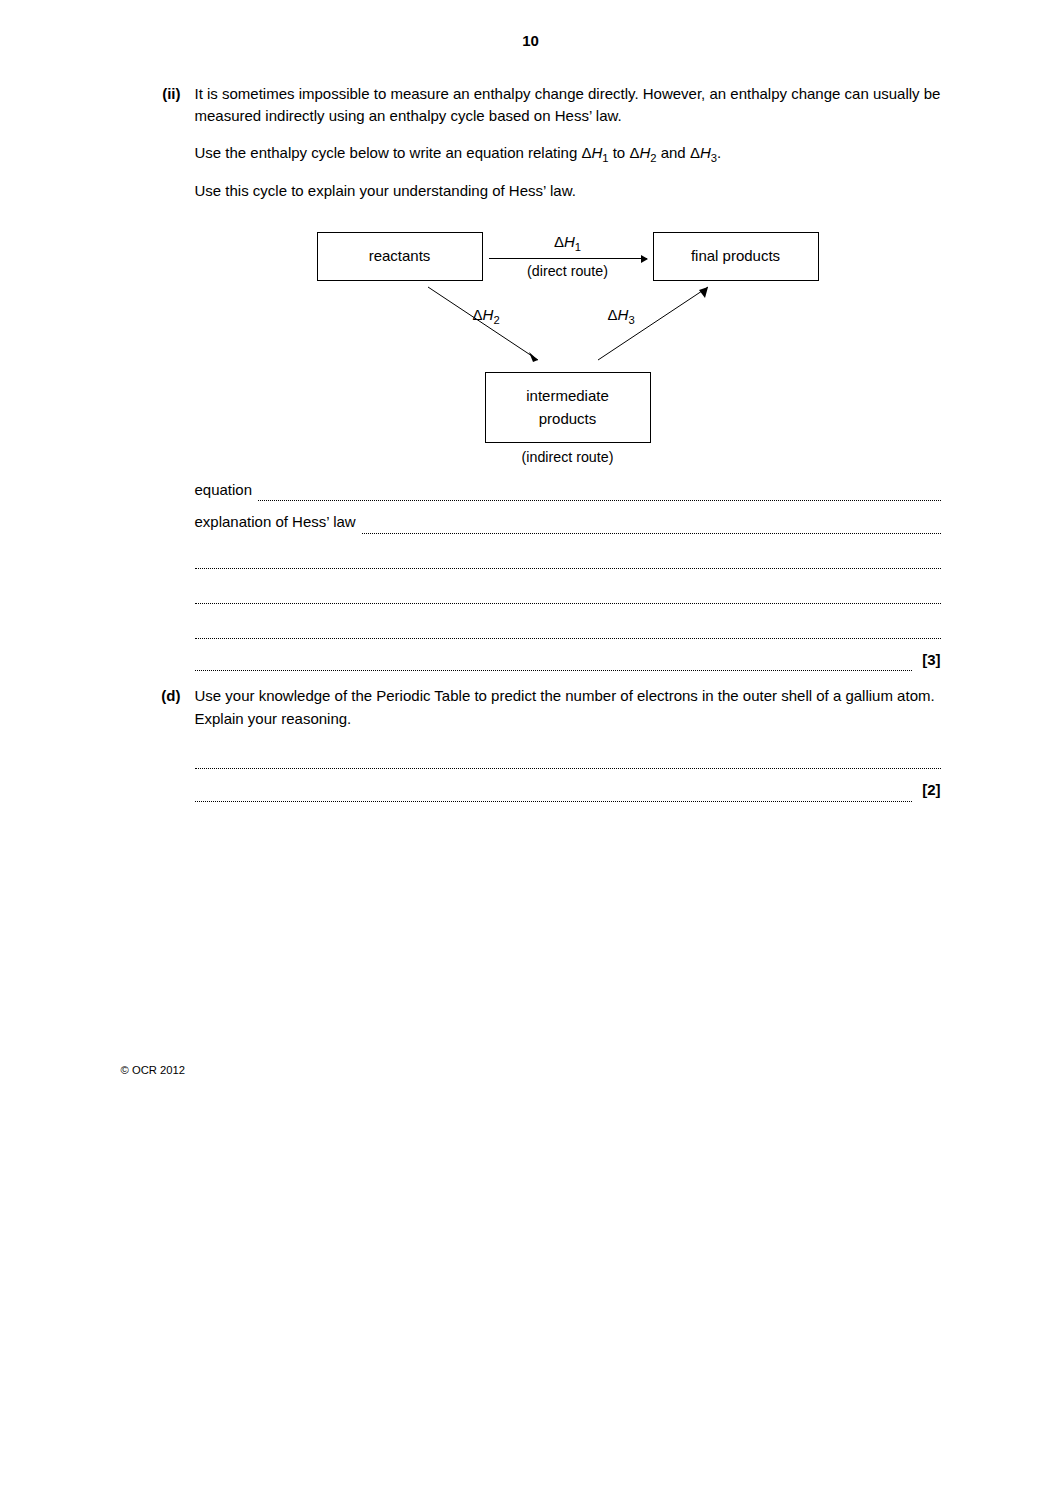10
(ii)
It is sometimes impossible to measure an enthalpy change directly. However, an enthalpy change can usually be measured indirectly using an enthalpy cycle based on Hess’ law.
Use the enthalpy cycle below to write an equation relating ΔH1 to ΔH2 and ΔH3.
Use this cycle to explain your understanding of Hess’ law.
reactants
ΔH1
(direct route)
final products
ΔH2
ΔH3
intermediate
products
(indirect route)
equation
explanation of Hess’ law
[3]
(d)
Use your knowledge of the Periodic Table to predict the number of electrons in the outer shell of a gallium atom. Explain your reasoning.
[2]
© OCR 2012